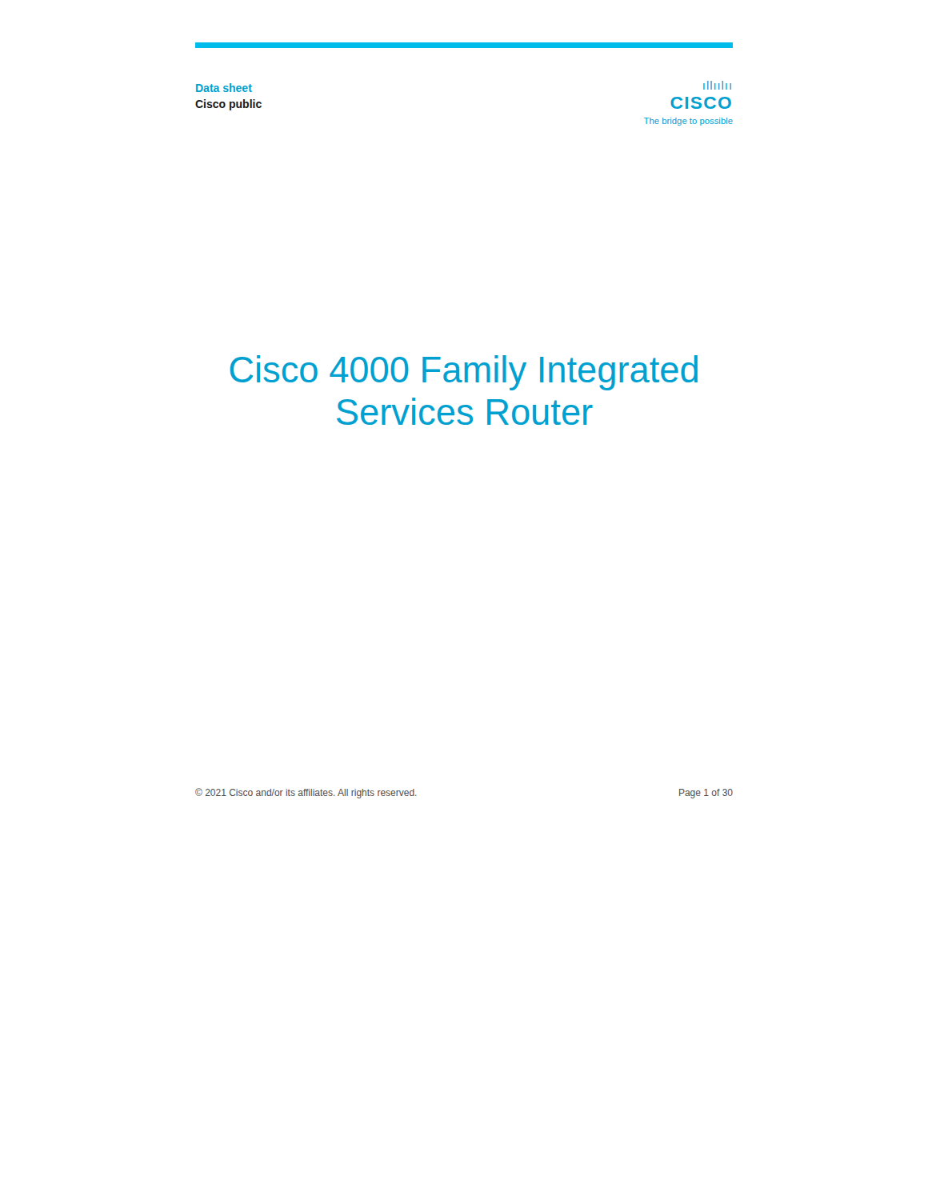Data sheet
Cisco public
ıllıılıı
CISCO
The bridge to possible
Cisco 4000 Family Integrated Services Router
© 2021 Cisco and/or its affiliates. All rights reserved.
Page 1 of 30